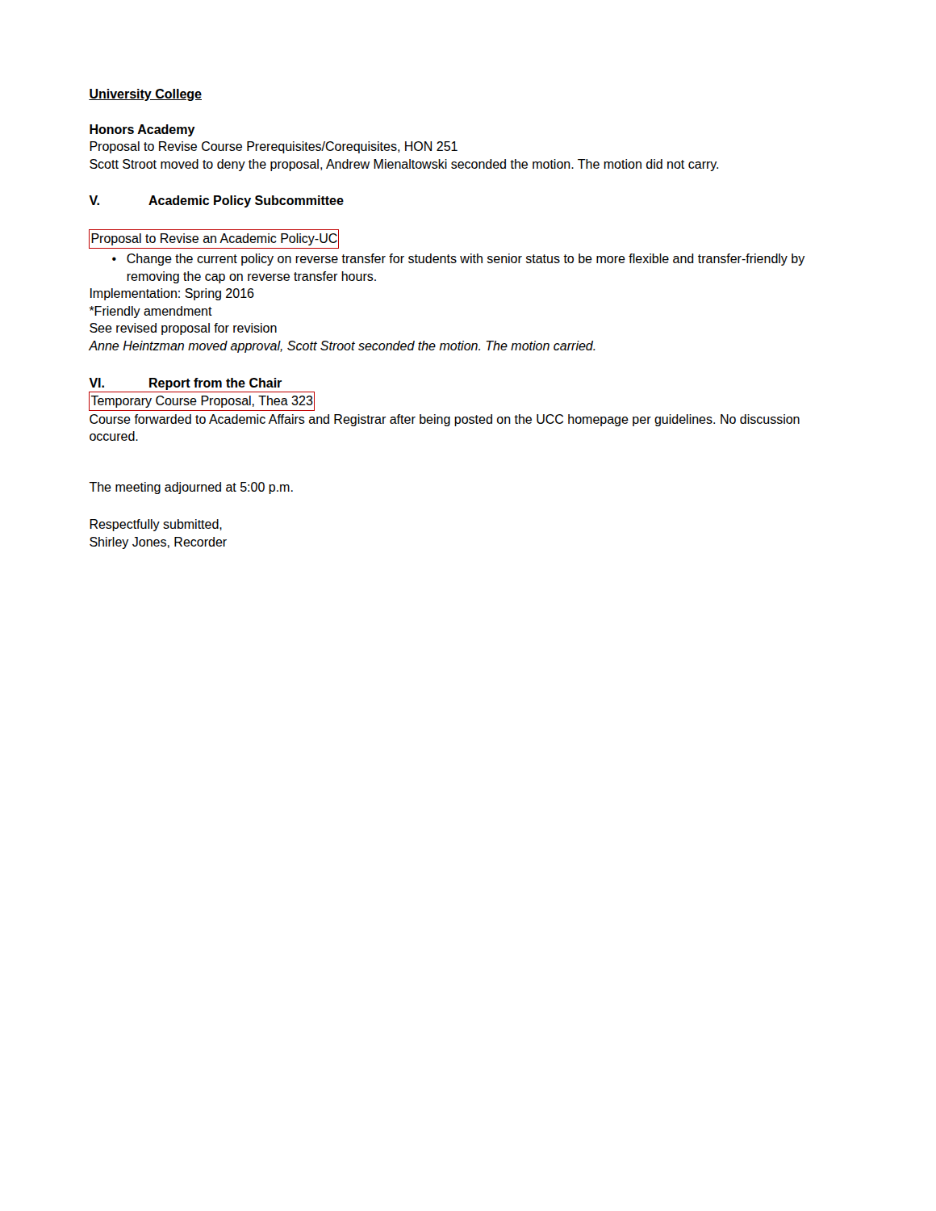University College
Honors Academy
Proposal to Revise Course Prerequisites/Corequisites, HON 251
Scott Stroot moved to deny the proposal, Andrew Mienaltowski seconded the motion. The motion did not carry.
V. Academic Policy Subcommittee
Proposal to Revise an Academic Policy-UC
Change the current policy on reverse transfer for students with senior status to be more flexible and transfer-friendly by removing the cap on reverse transfer hours.
Implementation: Spring 2016
*Friendly amendment
See revised proposal for revision
Anne Heintzman moved approval, Scott Stroot seconded the motion. The motion carried.
VI. Report from the Chair
Temporary Course Proposal, Thea 323
Course forwarded to Academic Affairs and Registrar after being posted on the UCC homepage per guidelines. No discussion occured.
The meeting adjourned at 5:00 p.m.
Respectfully submitted,
Shirley Jones, Recorder